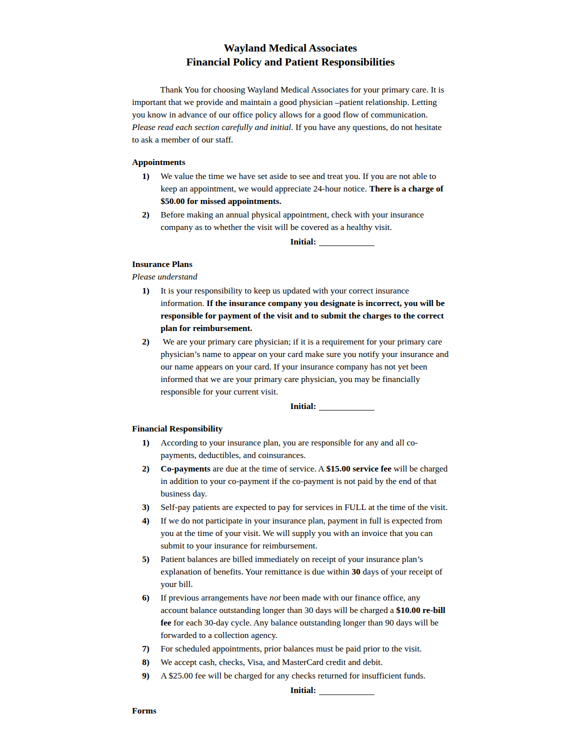Wayland Medical AssociatesFinancial Policy and Patient Responsibilities
Thank You for choosing Wayland Medical Associates for your primary care. It is important that we provide and maintain a good physician –patient relationship. Letting you know in advance of our office policy allows for a good flow of communication. Please read each section carefully and initial. If you have any questions, do not hesitate to ask a member of our staff.
Appointments
1) We value the time we have set aside to see and treat you. If you are not able to keep an appointment, we would appreciate 24-hour notice. There is a charge of $50.00 for missed appointments.
2) Before making an annual physical appointment, check with your insurance company as to whether the visit will be covered as a healthy visit.
Initial:
Insurance Plans
Please understand
1) It is your responsibility to keep us updated with your correct insurance information. If the insurance company you designate is incorrect, you will be responsible for payment of the visit and to submit the charges to the correct plan for reimbursement.
2) We are your primary care physician; if it is a requirement for your primary care physician’s name to appear on your card make sure you notify your insurance and our name appears on your card. If your insurance company has not yet been informed that we are your primary care physician, you may be financially responsible for your current visit.
Initial:
Financial Responsibility
1) According to your insurance plan, you are responsible for any and all co-payments, deductibles, and coinsurances.
2) Co-payments are due at the time of service. A $15.00 service fee will be charged in addition to your co-payment if the co-payment is not paid by the end of that business day.
3) Self-pay patients are expected to pay for services in FULL at the time of the visit.
4) If we do not participate in your insurance plan, payment in full is expected from you at the time of your visit. We will supply you with an invoice that you can submit to your insurance for reimbursement.
5) Patient balances are billed immediately on receipt of your insurance plan’s explanation of benefits. Your remittance is due within 30 days of your receipt of your bill.
6) If previous arrangements have not been made with our finance office, any account balance outstanding longer than 30 days will be charged a $10.00 re-bill fee for each 30-day cycle. Any balance outstanding longer than 90 days will be forwarded to a collection agency.
7) For scheduled appointments, prior balances must be paid prior to the visit.
8) We accept cash, checks, Visa, and MasterCard credit and debit.
9) A $25.00 fee will be charged for any checks returned for insufficient funds.
Initial:
Forms